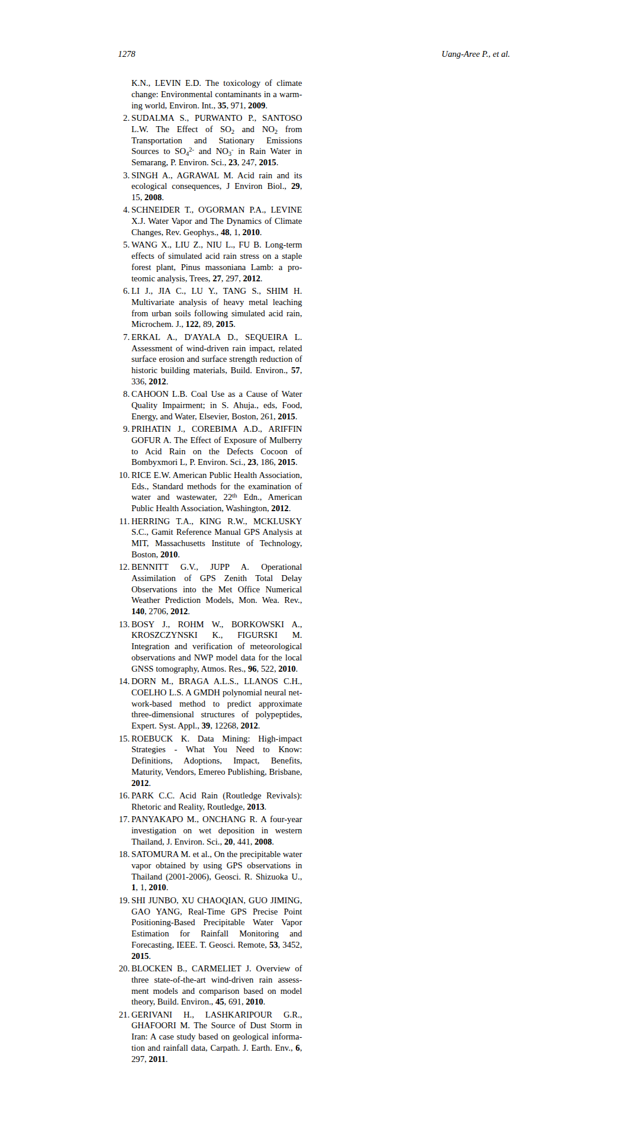1278 Uang-Aree P., et al.
K.N., LEVIN E.D. The toxicology of climate change: Environmental contaminants in a warming world, Environ. Int., 35, 971, 2009.
SUDALMA S., PURWANTO P., SANTOSO L.W. The Effect of SO2 and NO2 from Transportation and Stationary Emissions Sources to SO42- and NO3- in Rain Water in Semarang, P. Environ. Sci., 23, 247, 2015.
SINGH A., AGRAWAL M. Acid rain and its ecological consequences, J Environ Biol., 29, 15, 2008.
SCHNEIDER T., O'GORMAN P.A., LEVINE X.J. Water Vapor and The Dynamics of Climate Changes, Rev. Geophys., 48, 1, 2010.
WANG X., LIU Z., NIU L., FU B. Long-term effects of simulated acid rain stress on a staple forest plant, Pinus massoniana Lamb: a proteomic analysis, Trees, 27, 297, 2012.
LI J., JIA C., LU Y., TANG S., SHIM H. Multivariate analysis of heavy metal leaching from urban soils following simulated acid rain, Microchem. J., 122, 89, 2015.
ERKAL A., D'AYALA D., SEQUEIRA L. Assessment of wind-driven rain impact, related surface erosion and surface strength reduction of historic building materials, Build. Environ., 57, 336, 2012.
CAHOON L.B. Coal Use as a Cause of Water Quality Impairment; in S. Ahuja., eds, Food, Energy, and Water, Elsevier, Boston, 261, 2015.
PRIHATIN J., COREBIMA A.D., ARIFFIN GOFUR A. The Effect of Exposure of Mulberry to Acid Rain on the Defects Cocoon of Bombyxmori L, P. Environ. Sci., 23, 186, 2015.
RICE E.W. American Public Health Association, Eds., Standard methods for the examination of water and wastewater, 22th Edn., American Public Health Association, Washington, 2012.
HERRING T.A., KING R.W., MCKLUSKY S.C., Gamit Reference Manual GPS Analysis at MIT, Massachusetts Institute of Technology, Boston, 2010.
BENNITT G.V., JUPP A. Operational Assimilation of GPS Zenith Total Delay Observations into the Met Office Numerical Weather Prediction Models, Mon. Wea. Rev., 140, 2706, 2012.
BOSY J., ROHM W., BORKOWSKI A., KROSZCZYNSKI K., FIGURSKI M. Integration and verification of meteorological observations and NWP model data for the local GNSS tomography, Atmos. Res., 96, 522, 2010.
DORN M., BRAGA A.L.S., LLANOS C.H., COELHO L.S. A GMDH polynomial neural network-based method to predict approximate three-dimensional structures of polypeptides, Expert. Syst. Appl., 39, 12268, 2012.
ROEBUCK K. Data Mining: High-impact Strategies - What You Need to Know: Definitions, Adoptions, Impact, Benefits, Maturity, Vendors, Emereo Publishing, Brisbane, 2012.
PARK C.C. Acid Rain (Routledge Revivals): Rhetoric and Reality, Routledge, 2013.
PANYAKAPO M., ONCHANG R. A four-year investigation on wet deposition in western Thailand, J. Environ. Sci., 20, 441, 2008.
SATOMURA M. et al., On the precipitable water vapor obtained by using GPS observations in Thailand (2001-2006), Geosci. R. Shizuoka U., 1, 1, 2010.
SHI JUNBO, XU CHAOQIAN, GUO JIMING, GAO YANG, Real-Time GPS Precise Point Positioning-Based Precipitable Water Vapor Estimation for Rainfall Monitoring and Forecasting, IEEE. T. Geosci. Remote, 53, 3452, 2015.
BLOCKEN B., CARMELIET J. Overview of three state-of-the-art wind-driven rain assessment models and comparison based on model theory, Build. Environ., 45, 691, 2010.
GERIVANI H., LASHKARIPOUR G.R., GHAFOORI M. The Source of Dust Storm in Iran: A case study based on geological information and rainfall data, Carpath. J. Earth. Env., 6, 297, 2011.